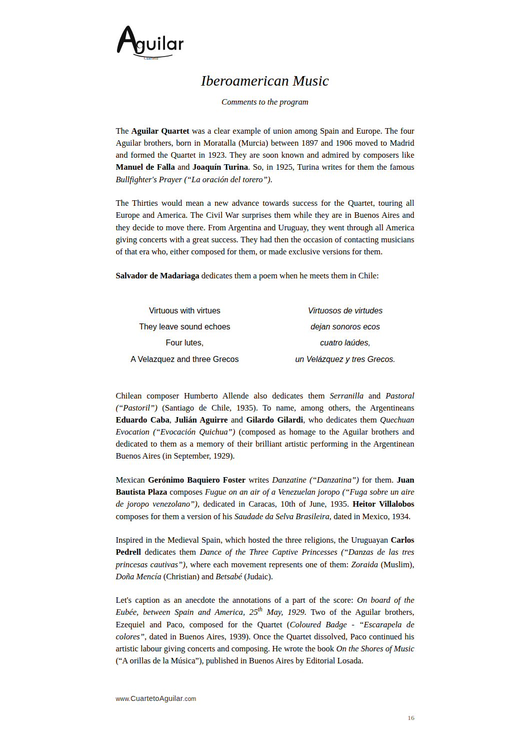Aguilar Cuarteto Cuarteto
Iberoamerican Music
Comments to the program
The Aguilar Quartet was a clear example of union among Spain and Europe. The four Aguilar brothers, born in Moratalla (Murcia) between 1897 and 1906 moved to Madrid and formed the Quartet in 1923. They are soon known and admired by composers like Manuel de Falla and Joaquín Turina. So, in 1925, Turina writes for them the famous Bullfighter's Prayer (“La oración del torero”).
The Thirties would mean a new advance towards success for the Quartet, touring all Europe and America. The Civil War surprises them while they are in Buenos Aires and they decide to move there. From Argentina and Uruguay, they went through all America giving concerts with a great success. They had then the occasion of contacting musicians of that era who, either composed for them, or made exclusive versions for them.
Salvador de Madariaga dedicates them a poem when he meets them in Chile:
| Virtuous with virtues | Virtuosos de virtudes |
| They leave sound echoes | dejan sonoros ecos |
| Four lutes, | cuatro laúdes, |
| A Velazquez and three Grecos | un Velázquez y tres Grecos. |
Chilean composer Humberto Allende also dedicates them Serranilla and Pastoral (“Pastoril”) (Santiago de Chile, 1935). To name, among others, the Argentineans Eduardo Caba, Julián Aguirre and Gilardo Gilardi, who dedicates them Quechuan Evocation (“Evocación Quichua”) (composed as homage to the Aguilar brothers and dedicated to them as a memory of their brilliant artistic performing in the Argentinean Buenos Aires (in September, 1929).
Mexican Gerónimo Baquiero Foster writes Danzatine (“Danzatina”) for them. Juan Bautista Plaza composes Fugue on an air of a Venezuelan joropo (“Fuga sobre un aire de joropo venezolano”), dedicated in Caracas, 10th of June, 1935. Heitor Villalobos composes for them a version of his Saudade da Selva Brasileira, dated in Mexico, 1934.
Inspired in the Medieval Spain, which hosted the three religions, the Uruguayan Carlos Pedrell dedicates them Dance of the Three Captive Princesses (“Danzas de las tres princesas cautivas”), where each movement represents one of them: Zoraida (Muslim), Doña Mencía (Christian) and Betsabé (Judaic).
Let's caption as an anecdote the annotations of a part of the score: On board of the Eubée, between Spain and America, 25th May, 1929. Two of the Aguilar brothers, Ezequiel and Paco, composed for the Quartet (Coloured Badge - “Escarapela de colores”, dated in Buenos Aires, 1939). Once the Quartet dissolved, Paco continued his artistic labour giving concerts and composing. He wrote the book On the Shores of Music (“A orillas de la Música”), published in Buenos Aires by Editorial Losada.
www.CuartetoAguilar.com 16